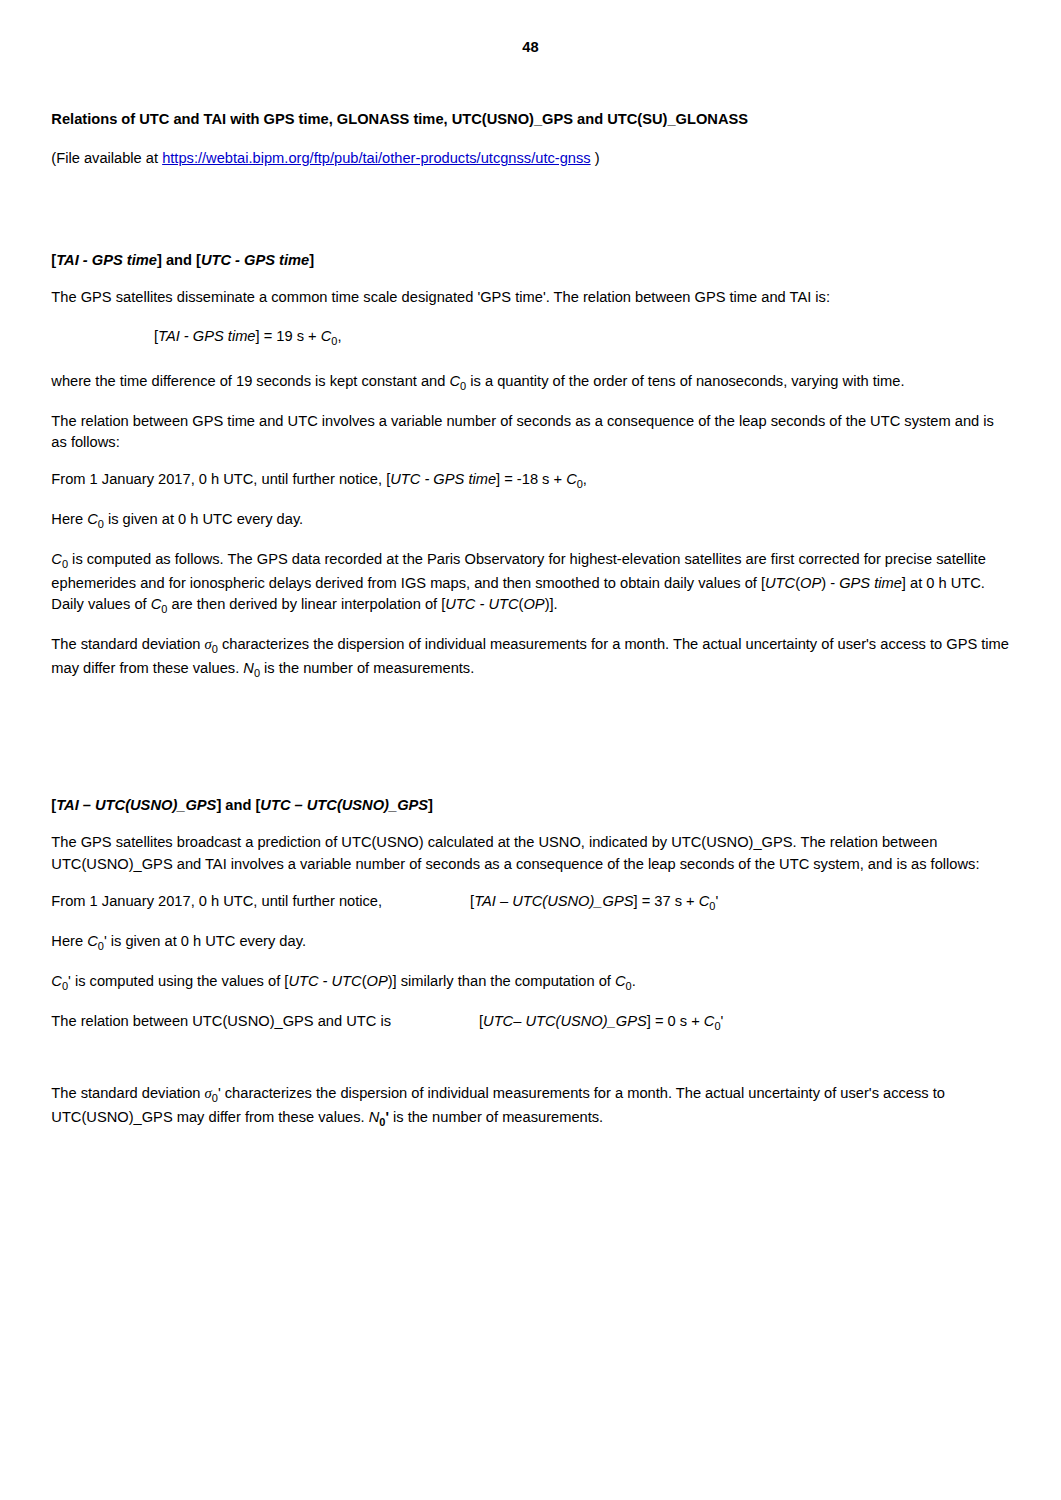48
Relations of UTC and TAI with GPS time, GLONASS time, UTC(USNO)_GPS and UTC(SU)_GLONASS
(File available at https://webtai.bipm.org/ftp/pub/tai/other-products/utcgnss/utc-gnss )
[TAI - GPS time] and [UTC - GPS time]
The GPS satellites disseminate a common time scale designated 'GPS time'. The relation between GPS time and TAI is:
[TAI - GPS time] = 19 s + C0,
where the time difference of 19 seconds is kept constant and C0 is a quantity of the order of tens of nanoseconds, varying with time.
The relation between GPS time and UTC involves a variable number of seconds as a consequence of the leap seconds of the UTC system and is as follows:
From 1 January 2017, 0 h UTC, until further notice, [UTC - GPS time] = -18 s + C0,
Here C0 is given at 0 h UTC every day.
C0 is computed as follows. The GPS data recorded at the Paris Observatory for highest-elevation satellites are first corrected for precise satellite ephemerides and for ionospheric delays derived from IGS maps, and then smoothed to obtain daily values of [UTC(OP) - GPS time] at 0 h UTC. Daily values of C0 are then derived by linear interpolation of [UTC - UTC(OP)].
The standard deviation σ0 characterizes the dispersion of individual measurements for a month. The actual uncertainty of user's access to GPS time may differ from these values. N0 is the number of measurements.
[TAI – UTC(USNO)_GPS] and [UTC – UTC(USNO)_GPS]
The GPS satellites broadcast a prediction of UTC(USNO) calculated at the USNO, indicated by UTC(USNO)_GPS. The relation between UTC(USNO)_GPS and TAI involves a variable number of seconds as a consequence of the leap seconds of the UTC system, and is as follows:
From 1 January 2017, 0 h UTC, until further notice, [TAI – UTC(USNO)_GPS] = 37 s + C0'
Here C0' is given at 0 h UTC every day.
C0' is computed using the values of [UTC - UTC(OP)] similarly than the computation of C0.
The relation between UTC(USNO)_GPS and UTC is [UTC– UTC(USNO)_GPS] = 0 s + C0'
The standard deviation σ0' characterizes the dispersion of individual measurements for a month. The actual uncertainty of user's access to UTC(USNO)_GPS may differ from these values. N0' is the number of measurements.